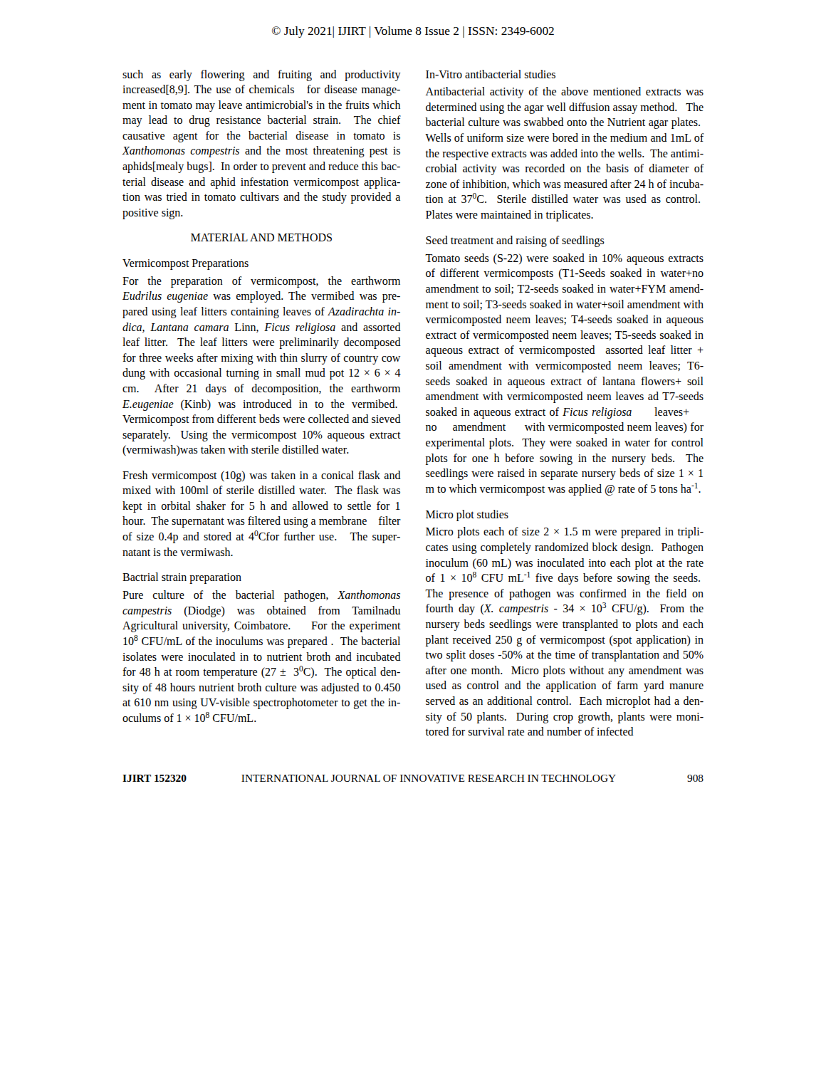© July 2021| IJIRT | Volume 8 Issue 2 | ISSN: 2349-6002
such as early flowering and fruiting and productivity increased[8,9]. The use of chemicals for disease management in tomato may leave antimicrobial's in the fruits which may lead to drug resistance bacterial strain. The chief causative agent for the bacterial disease in tomato is Xanthomonas compestris and the most threatening pest is aphids[mealy bugs]. In order to prevent and reduce this bacterial disease and aphid infestation vermicompost application was tried in tomato cultivars and the study provided a positive sign.
Material and Methods
Vermicompost Preparations
For the preparation of vermicompost, the earthworm Eudrilus eugeniae was employed. The vermibed was prepared using leaf litters containing leaves of Azadirachta indica, Lantana camara Linn, Ficus religiosa and assorted leaf litter. The leaf litters were preliminarily decomposed for three weeks after mixing with thin slurry of country cow dung with occasional turning in small mud pot 12 × 6 × 4 cm. After 21 days of decomposition, the earthworm E.eugeniae (Kinb) was introduced in to the vermibed. Vermicompost from different beds were collected and sieved separately. Using the vermicompost 10% aqueous extract (vermiwash)was taken with sterile distilled water.
Fresh vermicompost (10g) was taken in a conical flask and mixed with 100ml of sterile distilled water. The flask was kept in orbital shaker for 5 h and allowed to settle for 1 hour. The supernatant was filtered using a membrane filter of size 0.4p and stored at 40Cfor further use. The supernatant is the vermiwash.
Bactrial strain preparation
Pure culture of the bacterial pathogen, Xanthomonas campestris (Diodge) was obtained from Tamilnadu Agricultural university, Coimbatore. For the experiment 108 CFU/mL of the inoculums was prepared . The bacterial isolates were inoculated in to nutrient broth and incubated for 48 h at room temperature (27 ± 30C). The optical density of 48 hours nutrient broth culture was adjusted to 0.450 at 610 nm using UV-visible spectrophotometer to get the inoculums of 1 × 108 CFU/mL.
In-Vitro antibacterial studies
Antibacterial activity of the above mentioned extracts was determined using the agar well diffusion assay method. The bacterial culture was swabbed onto the Nutrient agar plates. Wells of uniform size were bored in the medium and 1mL of the respective extracts was added into the wells. The antimicrobial activity was recorded on the basis of diameter of zone of inhibition, which was measured after 24 h of incubation at 370C. Sterile distilled water was used as control. Plates were maintained in triplicates.
Seed treatment and raising of seedlings
Tomato seeds (S-22) were soaked in 10% aqueous extracts of different vermicomposts (T1-Seeds soaked in water+no amendment to soil; T2-seeds soaked in water+FYM amendment to soil; T3-seeds soaked in water+soil amendment with vermicomposted neem leaves; T4-seeds soaked in aqueous extract of vermicomposted neem leaves; T5-seeds soaked in aqueous extract of vermicomposted assorted leaf litter + soil amendment with vermicomposted neem leaves; T6-seeds soaked in aqueous extract of lantana flowers+ soil amendment with vermicomposted neem leaves ad T7-seeds soaked in aqueous extract of Ficus religiosa leaves+ no amendment with vermicomposted neem leaves) for experimental plots. They were soaked in water for control plots for one h before sowing in the nursery beds. The seedlings were raised in separate nursery beds of size 1 × 1 m to which vermicompost was applied @ rate of 5 tons ha-1.
Micro plot studies
Micro plots each of size 2 × 1.5 m were prepared in triplicates using completely randomized block design. Pathogen inoculum (60 mL) was inoculated into each plot at the rate of 1 × 108 CFU mL-1 five days before sowing the seeds. The presence of pathogen was confirmed in the field on fourth day (X. campestris - 34 × 103 CFU/g). From the nursery beds seedlings were transplanted to plots and each plant received 250 g of vermicompost (spot application) in two split doses -50% at the time of transplantation and 50% after one month. Micro plots without any amendment was used as control and the application of farm yard manure served as an additional control. Each microplot had a density of 50 plants. During crop growth, plants were monitored for survival rate and number of infected
IJIRT 152320 INTERNATIONAL JOURNAL OF INNOVATIVE RESEARCH IN TECHNOLOGY 908